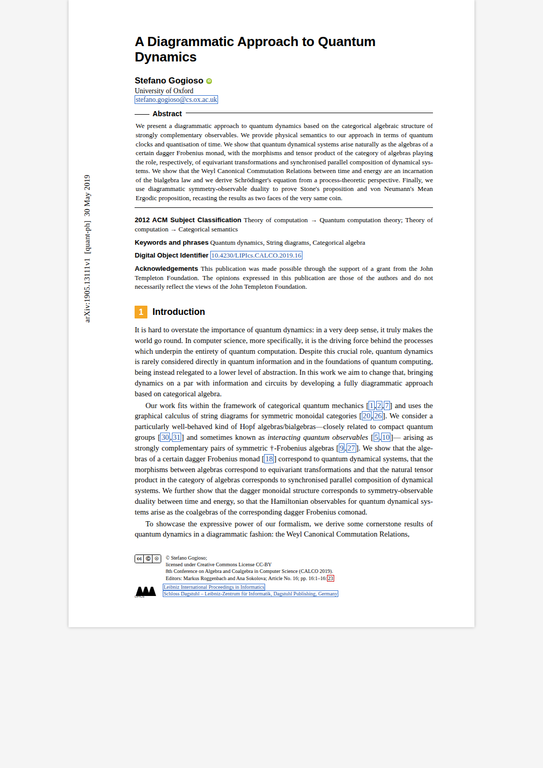arXiv:1905.13111v1 [quant-ph] 30 May 2019
A Diagrammatic Approach to Quantum Dynamics
Stefano Gogioso
University of Oxford
stefano.gogioso@cs.ox.ac.uk
Abstract
We present a diagrammatic approach to quantum dynamics based on the categorical algebraic structure of strongly complementary observables. We provide physical semantics to our approach in terms of quantum clocks and quantisation of time. We show that quantum dynamical systems arise naturally as the algebras of a certain dagger Frobenius monad, with the morphisms and tensor product of the category of algebras playing the role, respectively, of equivariant transformations and synchronised parallel composition of dynamical systems. We show that the Weyl Canonical Commutation Relations between time and energy are an incarnation of the bialgebra law and we derive Schrödinger's equation from a process-theoretic perspective. Finally, we use diagrammatic symmetry-observable duality to prove Stone's proposition and von Neumann's Mean Ergodic proposition, recasting the results as two faces of the very same coin.
2012 ACM Subject Classification Theory of computation → Quantum computation theory; Theory of computation → Categorical semantics
Keywords and phrases Quantum dynamics, String diagrams, Categorical algebra
Digital Object Identifier 10.4230/LIPIcs.CALCO.2019.16
Acknowledgements This publication was made possible through the support of a grant from the John Templeton Foundation. The opinions expressed in this publication are those of the authors and do not necessarily reflect the views of the John Templeton Foundation.
1
Introduction
It is hard to overstate the importance of quantum dynamics: in a very deep sense, it truly makes the world go round. In computer science, more specifically, it is the driving force behind the processes which underpin the entirety of quantum computation. Despite this crucial role, quantum dynamics is rarely considered directly in quantum information and in the foundations of quantum computing, being instead relegated to a lower level of abstraction. In this work we aim to change that, bringing dynamics on a par with information and circuits by developing a fully diagrammatic approach based on categorical algebra.
Our work fits within the framework of categorical quantum mechanics [1,2,7] and uses the graphical calculus of string diagrams for symmetric monoidal categories [20,26]. We consider a particularly well-behaved kind of Hopf algebras/bialgebras—closely related to compact quantum groups [30,31] and sometimes known as interacting quantum observables [5,10]— arising as strongly complementary pairs of symmetric †-Frobenius algebras [9,27]. We show that the algebras of a certain dagger Frobenius monad [18] correspond to quantum dynamical systems, that the morphisms between algebras correspond to equivariant transformations and that the natural tensor product in the category of algebras corresponds to synchronised parallel composition of dynamical systems. We further show that the dagger monoidal structure corresponds to symmetry-observable duality between time and energy, so that the Hamiltonian observables for quantum dynamical systems arise as the coalgebras of the corresponding dagger Frobenius comonad.
To showcase the expressive power of our formalism, we derive some cornerstone results of quantum dynamics in a diagrammatic fashion: the Weyl Canonical Commutation Relations,
ccⒸ☉
© Stefano Gogioso;
licensed under Creative Commons License CC-BY
8th Conference on Algebra and Coalgebra in Computer Science (CALCO 2019).
Editors: Markus Roggenbach and Ana Sokolova; Article No. 16; pp. 16:1–16:23
LIPICS
Leibniz International Proceedings in Informatics
Schloss Dagstuhl – Leibniz-Zentrum für Informatik, Dagstuhl Publishing, Germany